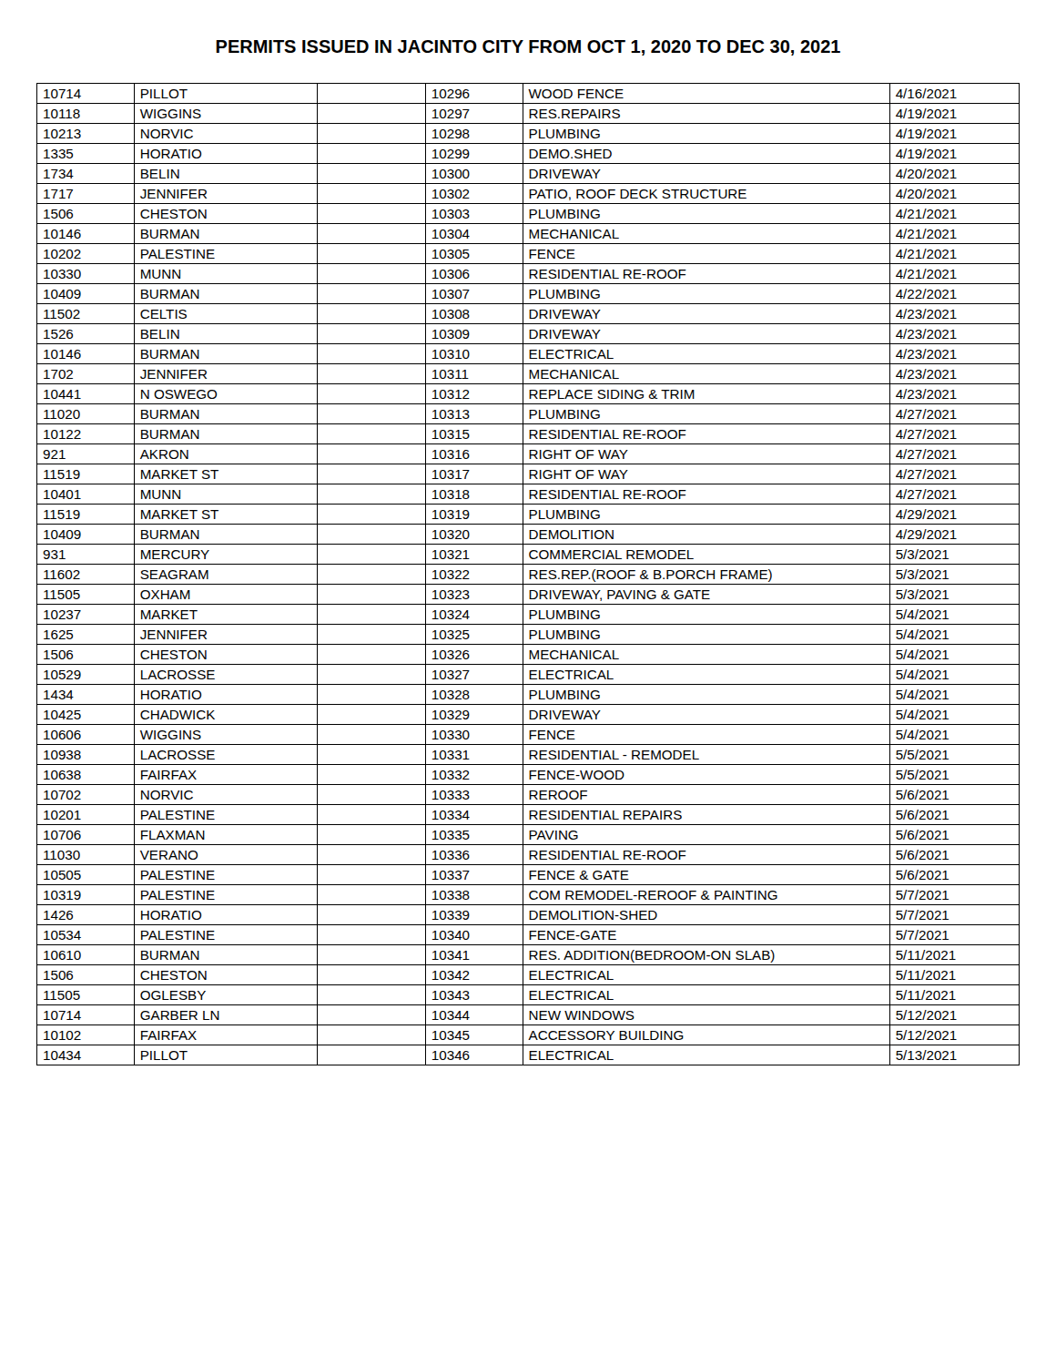PERMITS ISSUED IN JACINTO CITY FROM OCT 1, 2020 TO DEC 30, 2021
| 10714 | PILLOT | | 10296 | WOOD FENCE | 4/16/2021 |
| 10118 | WIGGINS | | 10297 | RES.REPAIRS | 4/19/2021 |
| 10213 | NORVIC | | 10298 | PLUMBING | 4/19/2021 |
| 1335 | HORATIO | | 10299 | DEMO.SHED | 4/19/2021 |
| 1734 | BELIN | | 10300 | DRIVEWAY | 4/20/2021 |
| 1717 | JENNIFER | | 10302 | PATIO, ROOF DECK STRUCTURE | 4/20/2021 |
| 1506 | CHESTON | | 10303 | PLUMBING | 4/21/2021 |
| 10146 | BURMAN | | 10304 | MECHANICAL | 4/21/2021 |
| 10202 | PALESTINE | | 10305 | FENCE | 4/21/2021 |
| 10330 | MUNN | | 10306 | RESIDENTIAL RE-ROOF | 4/21/2021 |
| 10409 | BURMAN | | 10307 | PLUMBING | 4/22/2021 |
| 11502 | CELTIS | | 10308 | DRIVEWAY | 4/23/2021 |
| 1526 | BELIN | | 10309 | DRIVEWAY | 4/23/2021 |
| 10146 | BURMAN | | 10310 | ELECTRICAL | 4/23/2021 |
| 1702 | JENNIFER | | 10311 | MECHANICAL | 4/23/2021 |
| 10441 | N OSWEGO | | 10312 | REPLACE SIDING & TRIM | 4/23/2021 |
| 11020 | BURMAN | | 10313 | PLUMBING | 4/27/2021 |
| 10122 | BURMAN | | 10315 | RESIDENTIAL RE-ROOF | 4/27/2021 |
| 921 | AKRON | | 10316 | RIGHT OF WAY | 4/27/2021 |
| 11519 | MARKET ST | | 10317 | RIGHT OF WAY | 4/27/2021 |
| 10401 | MUNN | | 10318 | RESIDENTIAL RE-ROOF | 4/27/2021 |
| 11519 | MARKET ST | | 10319 | PLUMBING | 4/29/2021 |
| 10409 | BURMAN | | 10320 | DEMOLITION | 4/29/2021 |
| 931 | MERCURY | | 10321 | COMMERCIAL REMODEL | 5/3/2021 |
| 11602 | SEAGRAM | | 10322 | RES.REP.(ROOF & B.PORCH FRAME) | 5/3/2021 |
| 11505 | OXHAM | | 10323 | DRIVEWAY, PAVING & GATE | 5/3/2021 |
| 10237 | MARKET | | 10324 | PLUMBING | 5/4/2021 |
| 1625 | JENNIFER | | 10325 | PLUMBING | 5/4/2021 |
| 1506 | CHESTON | | 10326 | MECHANICAL | 5/4/2021 |
| 10529 | LACROSSE | | 10327 | ELECTRICAL | 5/4/2021 |
| 1434 | HORATIO | | 10328 | PLUMBING | 5/4/2021 |
| 10425 | CHADWICK | | 10329 | DRIVEWAY | 5/4/2021 |
| 10606 | WIGGINS | | 10330 | FENCE | 5/4/2021 |
| 10938 | LACROSSE | | 10331 | RESIDENTIAL - REMODEL | 5/5/2021 |
| 10638 | FAIRFAX | | 10332 | FENCE-WOOD | 5/5/2021 |
| 10702 | NORVIC | | 10333 | REROOF | 5/6/2021 |
| 10201 | PALESTINE | | 10334 | RESIDENTIAL REPAIRS | 5/6/2021 |
| 10706 | FLAXMAN | | 10335 | PAVING | 5/6/2021 |
| 11030 | VERANO | | 10336 | RESIDENTIAL RE-ROOF | 5/6/2021 |
| 10505 | PALESTINE | | 10337 | FENCE & GATE | 5/6/2021 |
| 10319 | PALESTINE | | 10338 | COM REMODEL-REROOF & PAINTING | 5/7/2021 |
| 1426 | HORATIO | | 10339 | DEMOLITION-SHED | 5/7/2021 |
| 10534 | PALESTINE | | 10340 | FENCE-GATE | 5/7/2021 |
| 10610 | BURMAN | | 10341 | RES. ADDITION(BEDROOM-ON SLAB) | 5/11/2021 |
| 1506 | CHESTON | | 10342 | ELECTRICAL | 5/11/2021 |
| 11505 | OGLESBY | | 10343 | ELECTRICAL | 5/11/2021 |
| 10714 | GARBER LN | | 10344 | NEW WINDOWS | 5/12/2021 |
| 10102 | FAIRFAX | | 10345 | ACCESSORY BUILDING | 5/12/2021 |
| 10434 | PILLOT | | 10346 | ELECTRICAL | 5/13/2021 |